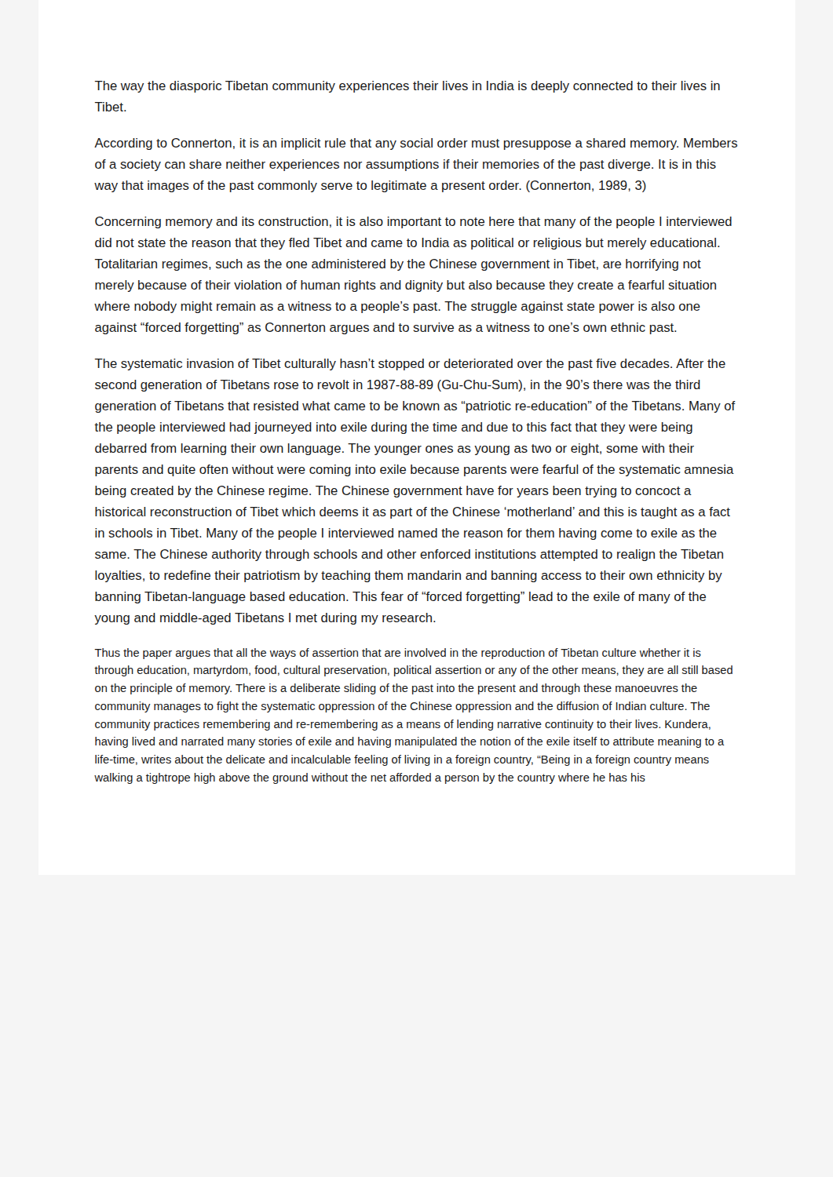The way the diasporic Tibetan community experiences their lives in India is deeply connected to their lives in Tibet.
According to Connerton, it is an implicit rule that any social order must presuppose a shared memory. Members of a society can share neither experiences nor assumptions if their memories of the past diverge. It is in this way that images of the past commonly serve to legitimate a present order. (Connerton, 1989, 3)
Concerning memory and its construction, it is also important to note here that many of the people I interviewed did not state the reason that they fled Tibet and came to India as political or religious but merely educational. Totalitarian regimes, such as the one administered by the Chinese government in Tibet, are horrifying not merely because of their violation of human rights and dignity but also because they create a fearful situation where nobody might remain as a witness to a people’s past. The struggle against state power is also one against “forced forgetting” as Connerton argues and to survive as a witness to one’s own ethnic past.
The systematic invasion of Tibet culturally hasn’t stopped or deteriorated over the past five decades. After the second generation of Tibetans rose to revolt in 1987-88-89 (Gu-Chu-Sum), in the 90’s there was the third generation of Tibetans that resisted what came to be known as “patriotic re-education” of the Tibetans. Many of the people interviewed had journeyed into exile during the time and due to this fact that they were being debarred from learning their own language. The younger ones as young as two or eight, some with their parents and quite often without were coming into exile because parents were fearful of the systematic amnesia being created by the Chinese regime. The Chinese government have for years been trying to concoct a historical reconstruction of Tibet which deems it as part of the Chinese ‘motherland’ and this is taught as a fact in schools in Tibet. Many of the people I interviewed named the reason for them having come to exile as the same. The Chinese authority through schools and other enforced institutions attempted to realign the Tibetan loyalties, to redefine their patriotism by teaching them mandarin and banning access to their own ethnicity by banning Tibetan-language based education. This fear of “forced forgetting” lead to the exile of many of the young and middle-aged Tibetans I met during my research.
Thus the paper argues that all the ways of assertion that are involved in the reproduction of Tibetan culture whether it is through education, martyrdom, food, cultural preservation, political assertion or any of the other means, they are all still based on the principle of memory. There is a deliberate sliding of the past into the present and through these manoeuvres the community manages to fight the systematic oppression of the Chinese oppression and the diffusion of Indian culture. The community practices remembering and re-remembering as a means of lending narrative continuity to their lives. Kundera, having lived and narrated many stories of exile and having manipulated the notion of the exile itself to attribute meaning to a life-time, writes about the delicate and incalculable feeling of living in a foreign country, “Being in a foreign country means walking a tightrope high above the ground without the net afforded a person by the country where he has his